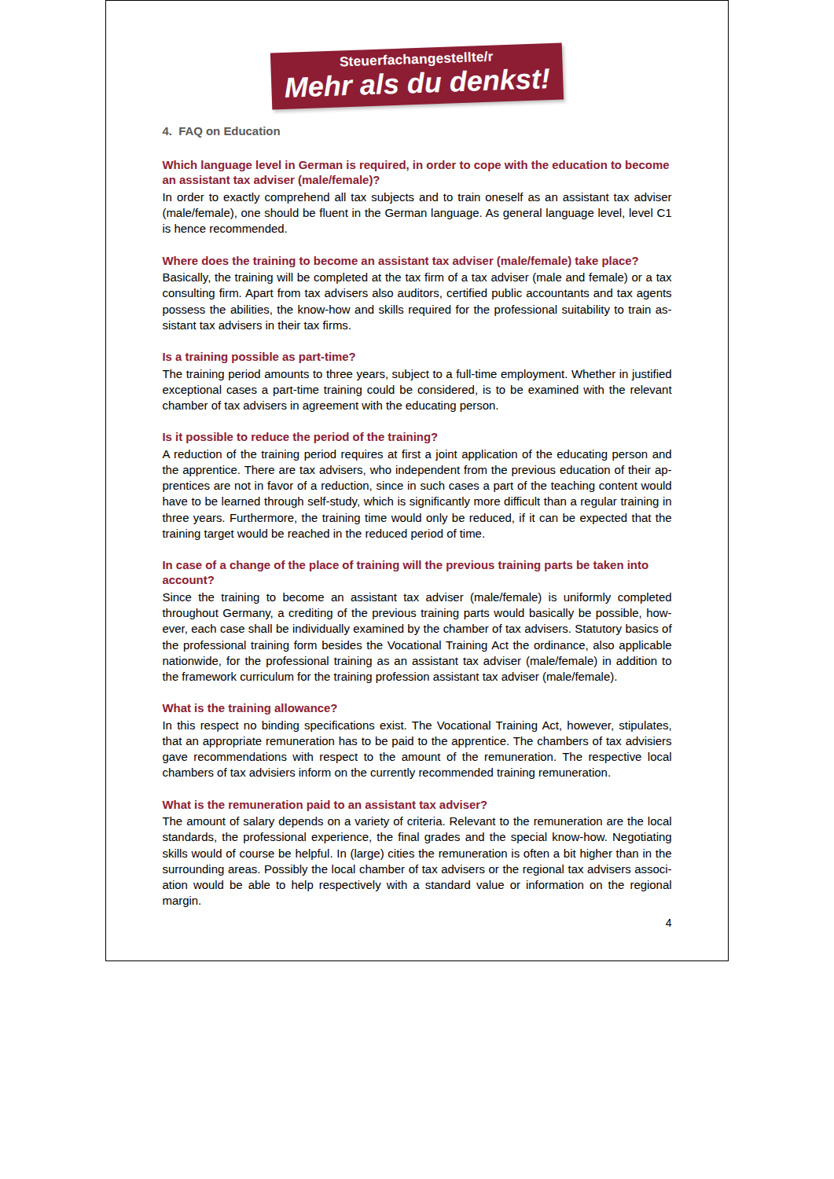Steuerfachangestellte/r
Mehr als du denkst!
4. FAQ on Education
Which language level in German is required, in order to cope with the education to become an assistant tax adviser (male/female)?
In order to exactly comprehend all tax subjects and to train oneself as an assistant tax adviser (male/female), one should be fluent in the German language. As general language level, level C1 is hence recommended.
Where does the training to become an assistant tax adviser (male/female) take place?
Basically, the training will be completed at the tax firm of a tax adviser (male and female) or a tax consulting firm. Apart from tax advisers also auditors, certified public accountants and tax agents possess the abilities, the know-how and skills required for the professional suitability to train assistant tax advisers in their tax firms.
Is a training possible as part-time?
The training period amounts to three years, subject to a full-time employment. Whether in justified exceptional cases a part-time training could be considered, is to be examined with the relevant chamber of tax advisers in agreement with the educating person.
Is it possible to reduce the period of the training?
A reduction of the training period requires at first a joint application of the educating person and the apprentice. There are tax advisers, who independent from the previous education of their apprentices are not in favor of a reduction, since in such cases a part of the teaching content would have to be learned through self-study, which is significantly more difficult than a regular training in three years. Furthermore, the training time would only be reduced, if it can be expected that the training target would be reached in the reduced period of time.
In case of a change of the place of training will the previous training parts be taken into account?
Since the training to become an assistant tax adviser (male/female) is uniformly completed throughout Germany, a crediting of the previous training parts would basically be possible, however, each case shall be individually examined by the chamber of tax advisers. Statutory basics of the professional training form besides the Vocational Training Act the ordinance, also applicable nationwide, for the professional training as an assistant tax adviser (male/female) in addition to the framework curriculum for the training profession assistant tax adviser (male/female).
What is the training allowance?
In this respect no binding specifications exist. The Vocational Training Act, however, stipulates, that an appropriate remuneration has to be paid to the apprentice. The chambers of tax advisiers gave recommendations with respect to the amount of the remuneration. The respective local chambers of tax advisiers inform on the currently recommended training remuneration.
What is the remuneration paid to an assistant tax adviser?
The amount of salary depends on a variety of criteria. Relevant to the remuneration are the local standards, the professional experience, the final grades and the special know-how. Negotiating skills would of course be helpful. In (large) cities the remuneration is often a bit higher than in the surrounding areas. Possibly the local chamber of tax advisers or the regional tax advisers association would be able to help respectively with a standard value or information on the regional margin.
4